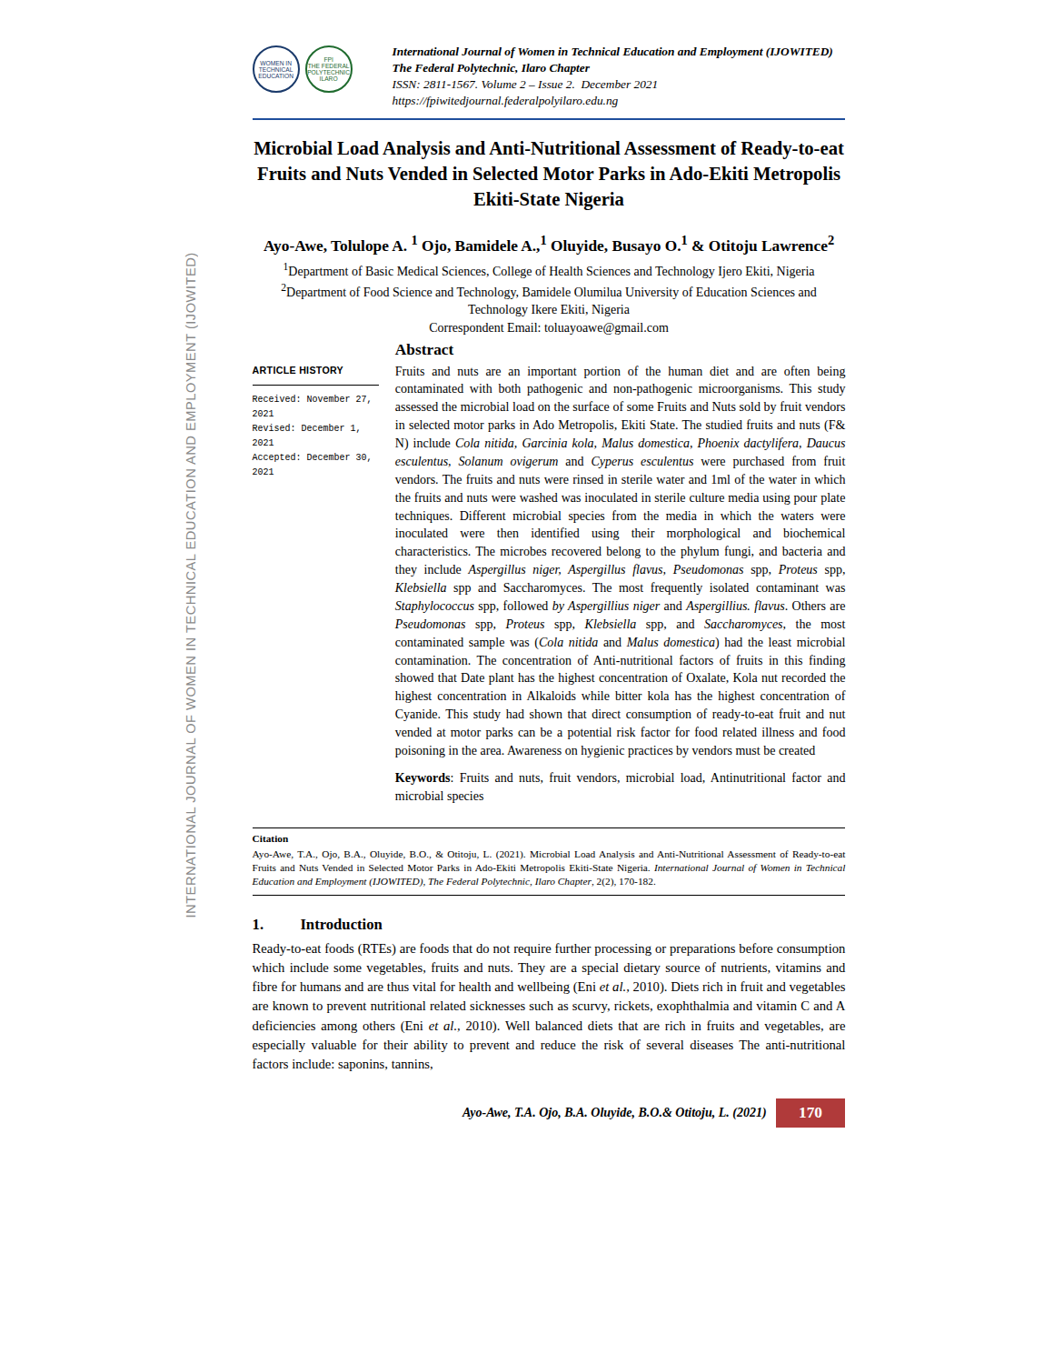INTERNATIONAL JOURNAL OF WOMEN IN TECHNICAL EDUCATION AND EMPLOYMENT (IJOWITED)
WOMEN IN TECHNICAL EDUCATION
FPI
THE FEDERAL POLYTECHNIC ILARO
International Journal of Women in Technical Education and Employment (IJOWITED)
The Federal Polytechnic, Ilaro Chapter
ISSN: 2811-1567. Volume 2 – Issue 2. December 2021
https://fpiwitedjournal.federalpolyilaro.edu.ng
Microbial Load Analysis and Anti-Nutritional Assessment of Ready-to-eat Fruits and Nuts Vended in Selected Motor Parks in Ado-Ekiti Metropolis Ekiti-State Nigeria
Ayo-Awe, Tolulope A. 1 Ojo, Bamidele A.,1 Oluyide, Busayo O.1 & Otitoju Lawrence2
1Department of Basic Medical Sciences, College of Health Sciences and Technology Ijero Ekiti, Nigeria
2Department of Food Science and Technology, Bamidele Olumilua University of Education Sciences and Technology Ikere Ekiti, Nigeria
Correspondent Email: toluayoawe@gmail.com
ARTICLE HISTORY
Received: November 27, 2021
Revised: December 1, 2021
Accepted: December 30, 2021
Abstract
Fruits and nuts are an important portion of the human diet and are often being contaminated with both pathogenic and non-pathogenic microorganisms. This study assessed the microbial load on the surface of some Fruits and Nuts sold by fruit vendors in selected motor parks in Ado Metropolis, Ekiti State. The studied fruits and nuts (F& N) include Cola nitida, Garcinia kola, Malus domestica, Phoenix dactylifera, Daucus esculentus, Solanum ovigerum and Cyperus esculentus were purchased from fruit vendors. The fruits and nuts were rinsed in sterile water and 1ml of the water in which the fruits and nuts were washed was inoculated in sterile culture media using pour plate techniques. Different microbial species from the media in which the waters were inoculated were then identified using their morphological and biochemical characteristics. The microbes recovered belong to the phylum fungi, and bacteria and they include Aspergillus niger, Aspergillus flavus, Pseudomonas spp, Proteus spp, Klebsiella spp and Saccharomyces. The most frequently isolated contaminant was Staphylococcus spp, followed by Aspergillius niger and Aspergillius. flavus. Others are Pseudomonas spp, Proteus spp, Klebsiella spp, and Saccharomyces, the most contaminated sample was (Cola nitida and Malus domestica) had the least microbial contamination. The concentration of Anti-nutritional factors of fruits in this finding showed that Date plant has the highest concentration of Oxalate, Kola nut recorded the highest concentration in Alkaloids while bitter kola has the highest concentration of Cyanide. This study had shown that direct consumption of ready-to-eat fruit and nut vended at motor parks can be a potential risk factor for food related illness and food poisoning in the area. Awareness on hygienic practices by vendors must be created
Keywords: Fruits and nuts, fruit vendors, microbial load, Antinutritional factor and microbial species
Citation
Ayo-Awe, T.A., Ojo, B.A., Oluyide, B.O., & Otitoju, L. (2021). Microbial Load Analysis and Anti-Nutritional Assessment of Ready-to-eat Fruits and Nuts Vended in Selected Motor Parks in Ado-Ekiti Metropolis Ekiti-State Nigeria. International Journal of Women in Technical Education and Employment (IJOWITED), The Federal Polytechnic, Ilaro Chapter, 2(2), 170-182.
1. Introduction
Ready-to-eat foods (RTEs) are foods that do not require further processing or preparations before consumption which include some vegetables, fruits and nuts. They are a special dietary source of nutrients, vitamins and fibre for humans and are thus vital for health and wellbeing (Eni et al., 2010). Diets rich in fruit and vegetables are known to prevent nutritional related sicknesses such as scurvy, rickets, exophthalmia and vitamin C and A deficiencies among others (Eni et al., 2010). Well balanced diets that are rich in fruits and vegetables, are especially valuable for their ability to prevent and reduce the risk of several diseases The anti-nutritional factors include: saponins, tannins,
Ayo-Awe, T.A. Ojo, B.A. Oluyide, B.O.& Otitoju, L. (2021)
170